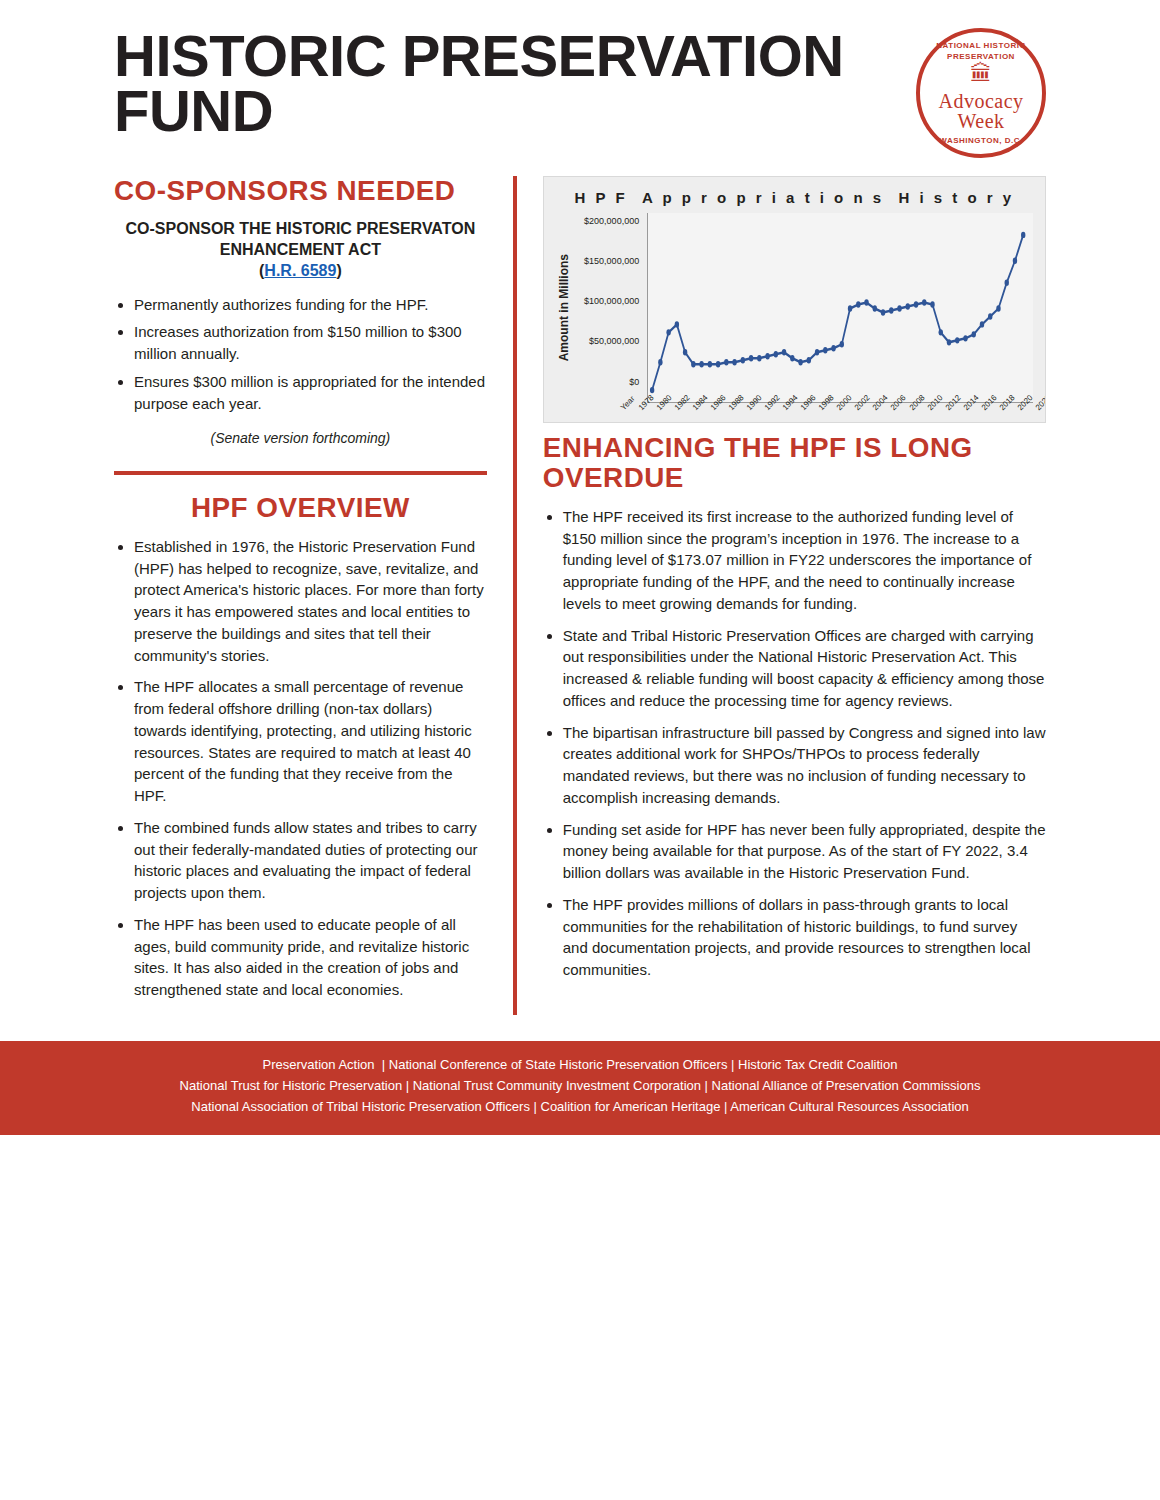Historic Preservation Fund
National Historic Preservation
🏛
Advocacy Week
Washington, D.C.
Co-Sponsors Needed
Co-Sponsor the Historic Preservaton Enhancement Act
(H.R. 6589)
Permanently authorizes funding for the HPF.
Increases authorization from $150 million to $300 million annually.
Ensures $300 million is appropriated for the intended purpose each year.
(Senate version forthcoming)
HPF Overview
Established in 1976, the Historic Preservation Fund (HPF) has helped to recognize, save, revitalize, and protect America's historic places. For more than forty years it has empowered states and local entities to preserve the buildings and sites that tell their community's stories.
The HPF allocates a small percentage of revenue from federal offshore drilling (non-tax dollars) towards identifying, protecting, and utilizing historic resources. States are required to match at least 40 percent of the funding that they receive from the HPF.
The combined funds allow states and tribes to carry out their federally-mandated duties of protecting our historic places and evaluating the impact of federal projects upon them.
The HPF has been used to educate people of all ages, build community pride, and revitalize historic sites. It has also aided in the creation of jobs and strengthened state and local economies.
H P F A p p r o p r i a t i o n s H i s t o r y
Amount in Millions
$200,000,000 $150,000,000 $100,000,000 $50,000,000 $0
Year 19781980198219841986 198819901992199419961998 200020022004200620082010 201220142016201820202022
Enhancing the HPF is Long Overdue
The HPF received its first increase to the authorized funding level of $150 million since the program’s inception in 1976. The increase to a funding level of $173.07 million in FY22 underscores the importance of appropriate funding of the HPF, and the need to continually increase levels to meet growing demands for funding.
State and Tribal Historic Preservation Offices are charged with carrying out responsibilities under the National Historic Preservation Act. This increased & reliable funding will boost capacity & efficiency among those offices and reduce the processing time for agency reviews.
The bipartisan infrastructure bill passed by Congress and signed into law creates additional work for SHPOs/THPOs to process federally mandated reviews, but there was no inclusion of funding necessary to accomplish increasing demands.
Funding set aside for HPF has never been fully appropriated, despite the money being available for that purpose. As of the start of FY 2022, 3.4 billion dollars was available in the Historic Preservation Fund.
The HPF provides millions of dollars in pass-through grants to local communities for the rehabilitation of historic buildings, to fund survey and documentation projects, and provide resources to strengthen local communities.
Preservation Action | National Conference of State Historic Preservation Officers | Historic Tax Credit Coalition
National Trust for Historic Preservation | National Trust Community Investment Corporation | National Alliance of Preservation Commissions
National Association of Tribal Historic Preservation Officers | Coalition for American Heritage | American Cultural Resources Association